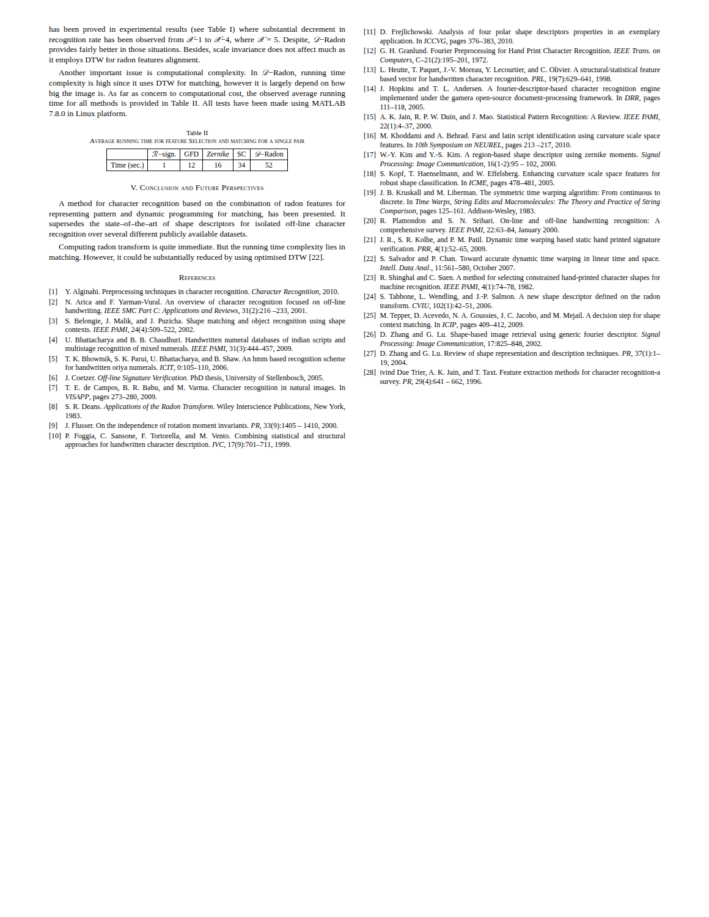has been proved in experimental results (see Table I) where substantial decrement in recognition rate has been observed from 𝒳−1 to 𝒳−4, where 𝒳 = 5. Despite, 𝒟−Radon provides fairly better in those situations. Besides, scale invariance does not affect much as it employs DTW for radon features alignment.
Another important issue is computational complexity. In 𝒟−Radon, running time complexity is high since it uses DTW for matching, however it is largely depend on how big the image is. As far as concern to computational cost, the observed average running time for all methods is provided in Table II. All tests have been made using MATLAB 7.8.0 in Linux platform.
Table II Average running time for feature Selection and matching for a single pair
| | ℛ −sign. | GFD | Zernike | SC | 𝒟 −Radon |
| --- | --- | --- | --- | --- | --- |
| Time (sec.) | 1 | 12 | 16 | 34 | 52 |
V. Conclusion and Future Perspectives
A method for character recognition based on the combination of radon features for representing pattern and dynamic programming for matching, has been presented. It supersedes the state–of–the–art of shape descriptors for isolated off-line character recognition over several different publicly available datasets.
Computing radon transform is quite immediate. But the running time complexity lies in matching. However, it could be substantially reduced by using optimised DTW [22].
References
Y. Alginahi. Preprocessing techniques in character recognition. Character Recognition, 2010.
N. Arica and F. Yarman-Vural. An overview of character recognition focused on off-line handwriting. IEEE SMC Part C: Applications and Reviews, 31(2):216 –233, 2001.
S. Belongie, J. Malik, and J. Puzicha. Shape matching and object recognition using shape contexts. IEEE PAMI, 24(4):509–522, 2002.
U. Bhattacharya and B. B. Chaudhuri. Handwritten numeral databases of indian scripts and multistage recognition of mixed numerals. IEEE PAMI, 31(3):444–457, 2009.
T. K. Bhowmik, S. K. Parui, U. Bhattacharya, and B. Shaw. An hmm based recognition scheme for handwritten oriya numerals. ICIT, 0:105–110, 2006.
J. Coetzer. Off-line Signature Verification. PhD thesis, University of Stellenbosch, 2005.
T. E. de Campos, B. R. Babu, and M. Varma. Character recognition in natural images. In VISAPP, pages 273–280, 2009.
S. R. Deans. Applications of the Radon Transform. Wiley Interscience Publications, New York, 1983.
J. Flusser. On the independence of rotation moment invariants. PR, 33(9):1405 – 1410, 2000.
P. Foggia, C. Sansone, F. Tortorella, and M. Vento. Combining statistical and structural approaches for handwritten character description. IVC, 17(9):701–711, 1999.
D. Frejlichowski. Analysis of four polar shape descriptors properties in an exemplary application. In ICCVG, pages 376–383, 2010.
G. H. Granlund. Fourier Preprocessing for Hand Print Character Recognition. IEEE Trans. on Computers, C–21(2):195–201, 1972.
L. Heutte, T. Paquet, J.-V. Moreau, Y. Lecourtier, and C. Olivier. A structural/statistical feature based vector for handwritten character recognition. PRL, 19(7):629–641, 1998.
J. Hopkins and T. L. Andersen. A fourier-descriptor-based character recognition engine implemented under the gamera open-source document-processing framework. In DRR, pages 111–118, 2005.
A. K. Jain, R. P. W. Duin, and J. Mao. Statistical Pattern Recognition: A Review. IEEE PAMI, 22(1):4–37, 2000.
M. Khoddami and A. Behrad. Farsi and latin script identification using curvature scale space features. In 10th Symposium on NEUREL, pages 213 –217, 2010.
W.-Y. Kim and Y.-S. Kim. A region-based shape descriptor using zernike moments. Signal Processing: Image Communication, 16(1-2):95 – 102, 2000.
S. Kopf, T. Haenselmann, and W. Effelsberg. Enhancing curvature scale space features for robust shape classification. In ICME, pages 478–481, 2005.
J. B. Kruskall and M. Liberman. The symmetric time warping algorithm: From continuous to discrete. In Time Warps, String Edits and Macromolecules: The Theory and Practice of String Comparison, pages 125–161. Addison-Wesley, 1983.
R. Plamondon and S. N. Srihari. On-line and off-line handwriting recognition: A comprehensive survey. IEEE PAMI, 22:63–84, January 2000.
J. R., S. R. Kolhe, and P. M. Patil. Dynamic time warping based static hand printed signature verification. PRR, 4(1):52–65, 2009.
S. Salvador and P. Chan. Toward accurate dynamic time warping in linear time and space. Intell. Data Anal., 11:561–580, October 2007.
R. Shinghal and C. Suen. A method for selecting constrained hand-printed character shapes for machine recognition. IEEE PAMI, 4(1):74–78, 1982.
S. Tabbone, L. Wendling, and J.-P. Salmon. A new shape descriptor defined on the radon transform. CVIU, 102(1):42–51, 2006.
M. Tepper, D. Acevedo, N. A. Goussies, J. C. Jacobo, and M. Mejail. A decision step for shape context matching. In ICIP, pages 409–412, 2009.
D. Zhang and G. Lu. Shape-based image retrieval using generic fourier descriptor. Signal Processing: Image Communication, 17:825–848, 2002.
D. Zhang and G. Lu. Review of shape representation and description techniques. PR, 37(1):1–19, 2004.
ivind Due Trier, A. K. Jain, and T. Taxt. Feature extraction methods for character recognition-a survey. PR, 29(4):641 – 662, 1996.